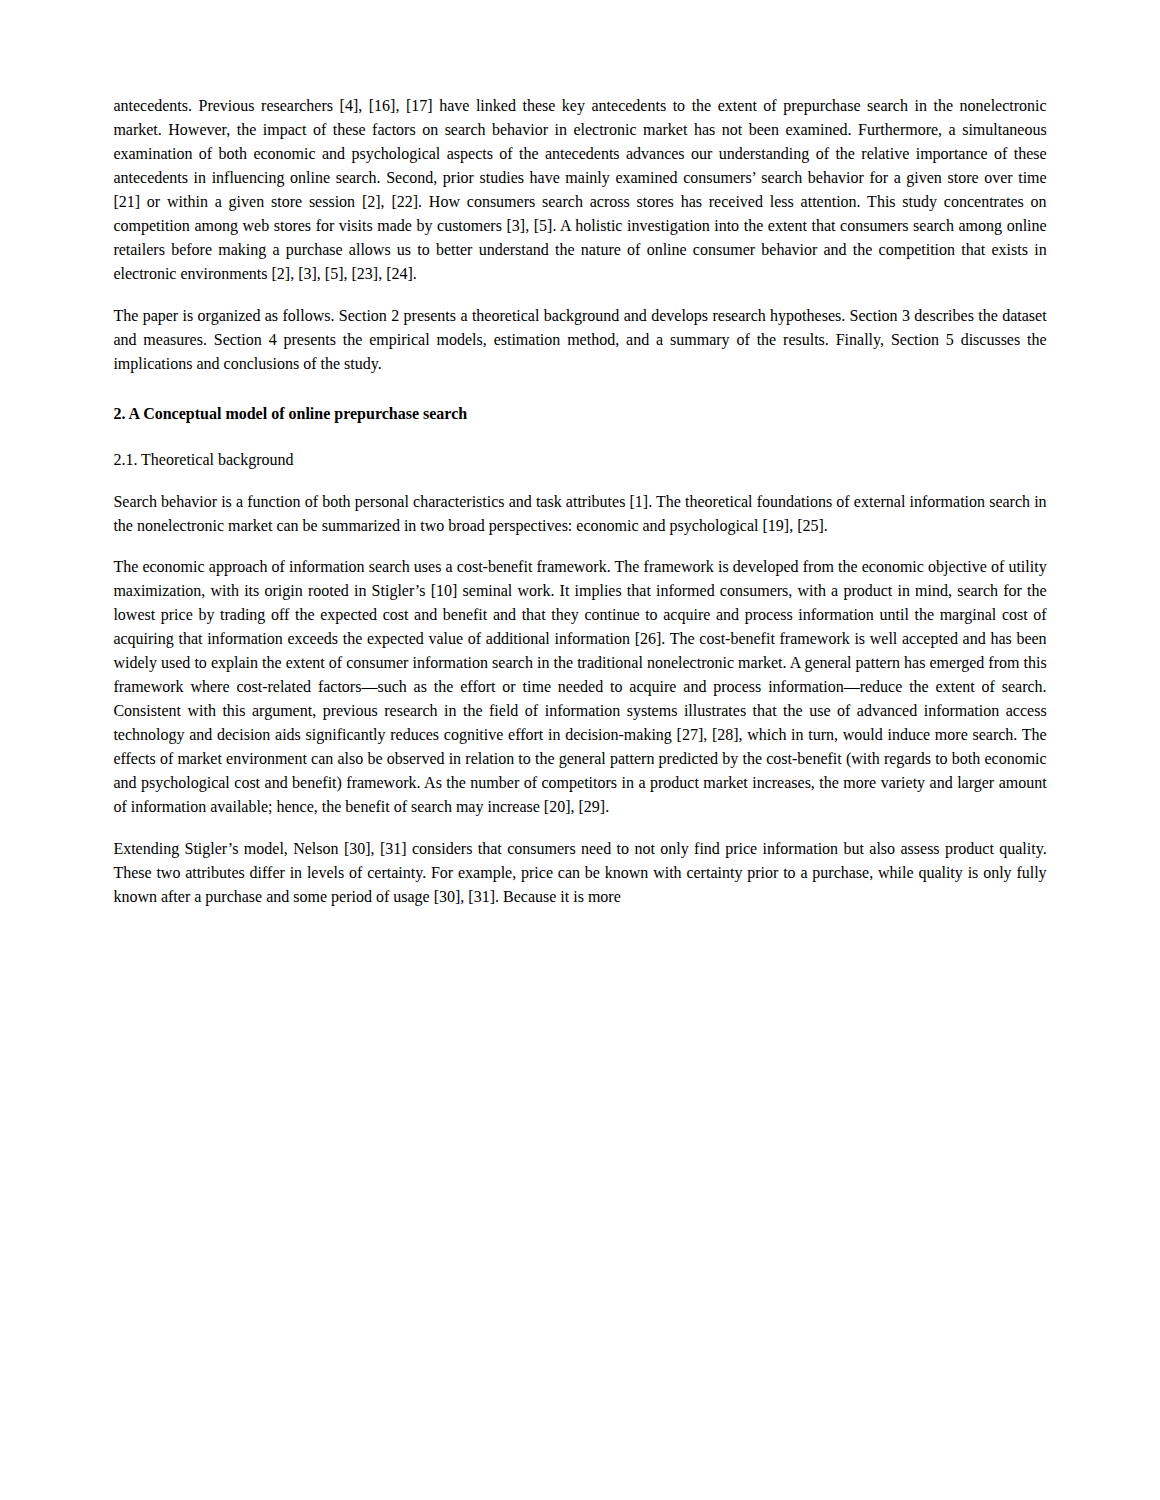antecedents. Previous researchers [4], [16], [17] have linked these key antecedents to the extent of prepurchase search in the nonelectronic market. However, the impact of these factors on search behavior in electronic market has not been examined. Furthermore, a simultaneous examination of both economic and psychological aspects of the antecedents advances our understanding of the relative importance of these antecedents in influencing online search. Second, prior studies have mainly examined consumers’ search behavior for a given store over time [21] or within a given store session [2], [22]. How consumers search across stores has received less attention. This study concentrates on competition among web stores for visits made by customers [3], [5]. A holistic investigation into the extent that consumers search among online retailers before making a purchase allows us to better understand the nature of online consumer behavior and the competition that exists in electronic environments [2], [3], [5], [23], [24].
The paper is organized as follows. Section 2 presents a theoretical background and develops research hypotheses. Section 3 describes the dataset and measures. Section 4 presents the empirical models, estimation method, and a summary of the results. Finally, Section 5 discusses the implications and conclusions of the study.
2. A Conceptual model of online prepurchase search
2.1. Theoretical background
Search behavior is a function of both personal characteristics and task attributes [1]. The theoretical foundations of external information search in the nonelectronic market can be summarized in two broad perspectives: economic and psychological [19], [25].
The economic approach of information search uses a cost-benefit framework. The framework is developed from the economic objective of utility maximization, with its origin rooted in Stigler’s [10] seminal work. It implies that informed consumers, with a product in mind, search for the lowest price by trading off the expected cost and benefit and that they continue to acquire and process information until the marginal cost of acquiring that information exceeds the expected value of additional information [26]. The cost-benefit framework is well accepted and has been widely used to explain the extent of consumer information search in the traditional nonelectronic market. A general pattern has emerged from this framework where cost-related factors—such as the effort or time needed to acquire and process information—reduce the extent of search. Consistent with this argument, previous research in the field of information systems illustrates that the use of advanced information access technology and decision aids significantly reduces cognitive effort in decision-making [27], [28], which in turn, would induce more search. The effects of market environment can also be observed in relation to the general pattern predicted by the cost-benefit (with regards to both economic and psychological cost and benefit) framework. As the number of competitors in a product market increases, the more variety and larger amount of information available; hence, the benefit of search may increase [20], [29].
Extending Stigler’s model, Nelson [30], [31] considers that consumers need to not only find price information but also assess product quality. These two attributes differ in levels of certainty. For example, price can be known with certainty prior to a purchase, while quality is only fully known after a purchase and some period of usage [30], [31]. Because it is more